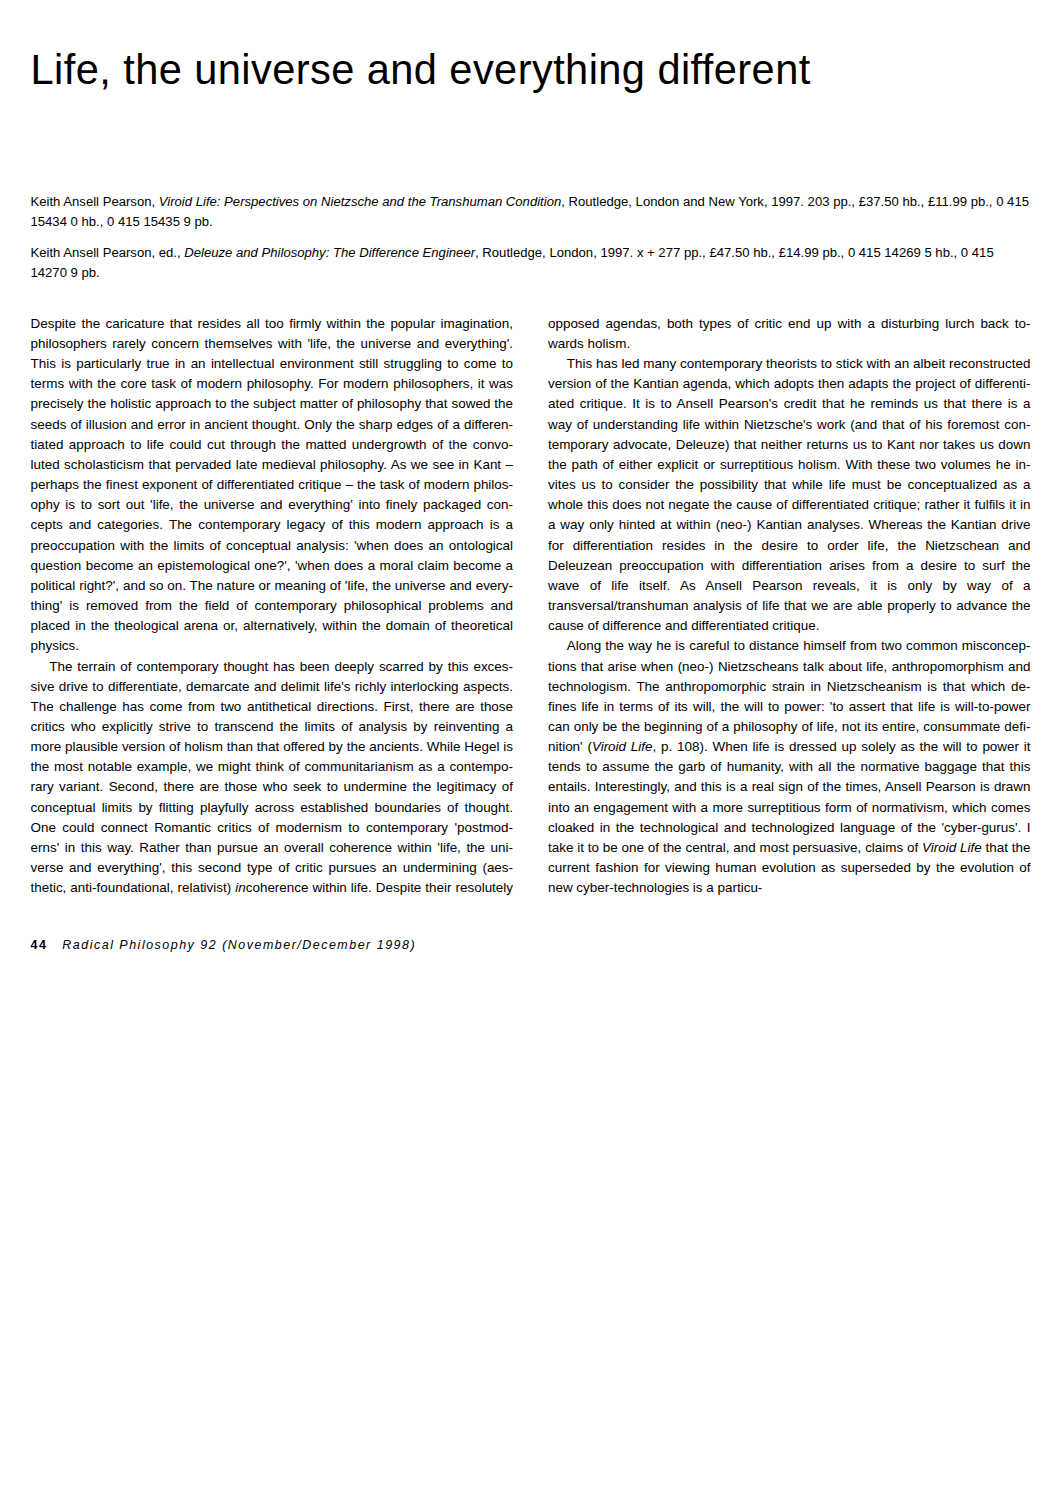Life, the universe and everything different
Keith Ansell Pearson, Viroid Life: Perspectives on Nietzsche and the Transhuman Condition, Routledge, London and New York, 1997. 203 pp., £37.50 hb., £11.99 pb., 0 415 15434 0 hb., 0 415 15435 9 pb.
Keith Ansell Pearson, ed., Deleuze and Philosophy: The Difference Engineer, Routledge, London, 1997. x + 277 pp., £47.50 hb., £14.99 pb., 0 415 14269 5 hb., 0 415 14270 9 pb.
Despite the caricature that resides all too firmly within the popular imagination, philosophers rarely concern themselves with 'life, the universe and everything'. This is particularly true in an intellectual environment still struggling to come to terms with the core task of modern philosophy. For modern philosophers, it was precisely the holistic approach to the subject matter of philosophy that sowed the seeds of illusion and error in ancient thought. Only the sharp edges of a differentiated approach to life could cut through the matted undergrowth of the convoluted scholasticism that pervaded late medieval philosophy. As we see in Kant – perhaps the finest exponent of differentiated critique – the task of modern philosophy is to sort out 'life, the universe and everything' into finely packaged concepts and categories. The contemporary legacy of this modern approach is a preoccupation with the limits of conceptual analysis: 'when does an ontological question become an epistemological one?', 'when does a moral claim become a political right?', and so on. The nature or meaning of 'life, the universe and everything' is removed from the field of contemporary philosophical problems and placed in the theological arena or, alternatively, within the domain of theoretical physics.
The terrain of contemporary thought has been deeply scarred by this excessive drive to differentiate, demarcate and delimit life's richly interlocking aspects. The challenge has come from two antithetical directions. First, there are those critics who explicitly strive to transcend the limits of analysis by reinventing a more plausible version of holism than that offered by the ancients. While Hegel is the most notable example, we might think of communitarianism as a contemporary variant. Second, there are those who seek to undermine the legitimacy of conceptual limits by flitting playfully across established boundaries of thought. One could connect Romantic critics of modernism to contemporary 'postmoderns' in this way. Rather than pursue an overall coherence within 'life, the universe and everything', this second type of critic pursues an undermining (aesthetic, anti-foundational, relativist) incoherence within life. Despite their resolutely opposed agendas, both types of critic end up with a disturbing lurch back towards holism.
This has led many contemporary theorists to stick with an albeit reconstructed version of the Kantian agenda, which adopts then adapts the project of differentiated critique. It is to Ansell Pearson's credit that he reminds us that there is a way of understanding life within Nietzsche's work (and that of his foremost contemporary advocate, Deleuze) that neither returns us to Kant nor takes us down the path of either explicit or surreptitious holism. With these two volumes he invites us to consider the possibility that while life must be conceptualized as a whole this does not negate the cause of differentiated critique; rather it fulfils it in a way only hinted at within (neo-) Kantian analyses. Whereas the Kantian drive for differentiation resides in the desire to order life, the Nietzschean and Deleuzean preoccupation with differentiation arises from a desire to surf the wave of life itself. As Ansell Pearson reveals, it is only by way of a transversal/transhuman analysis of life that we are able properly to advance the cause of difference and differentiated critique.
Along the way he is careful to distance himself from two common misconceptions that arise when (neo-) Nietzscheans talk about life, anthropomorphism and technologism. The anthropomorphic strain in Nietzscheanism is that which defines life in terms of its will, the will to power: 'to assert that life is will-to-power can only be the beginning of a philosophy of life, not its entire, consummate definition' (Viroid Life, p. 108). When life is dressed up solely as the will to power it tends to assume the garb of humanity, with all the normative baggage that this entails. Interestingly, and this is a real sign of the times, Ansell Pearson is drawn into an engagement with a more surreptitious form of normativism, which comes cloaked in the technological and technologized language of the 'cyber-gurus'. I take it to be one of the central, and most persuasive, claims of Viroid Life that the current fashion for viewing human evolution as superseded by the evolution of new cyber-technologies is a particu-
44 Radical Philosophy 92 (November/December 1998)